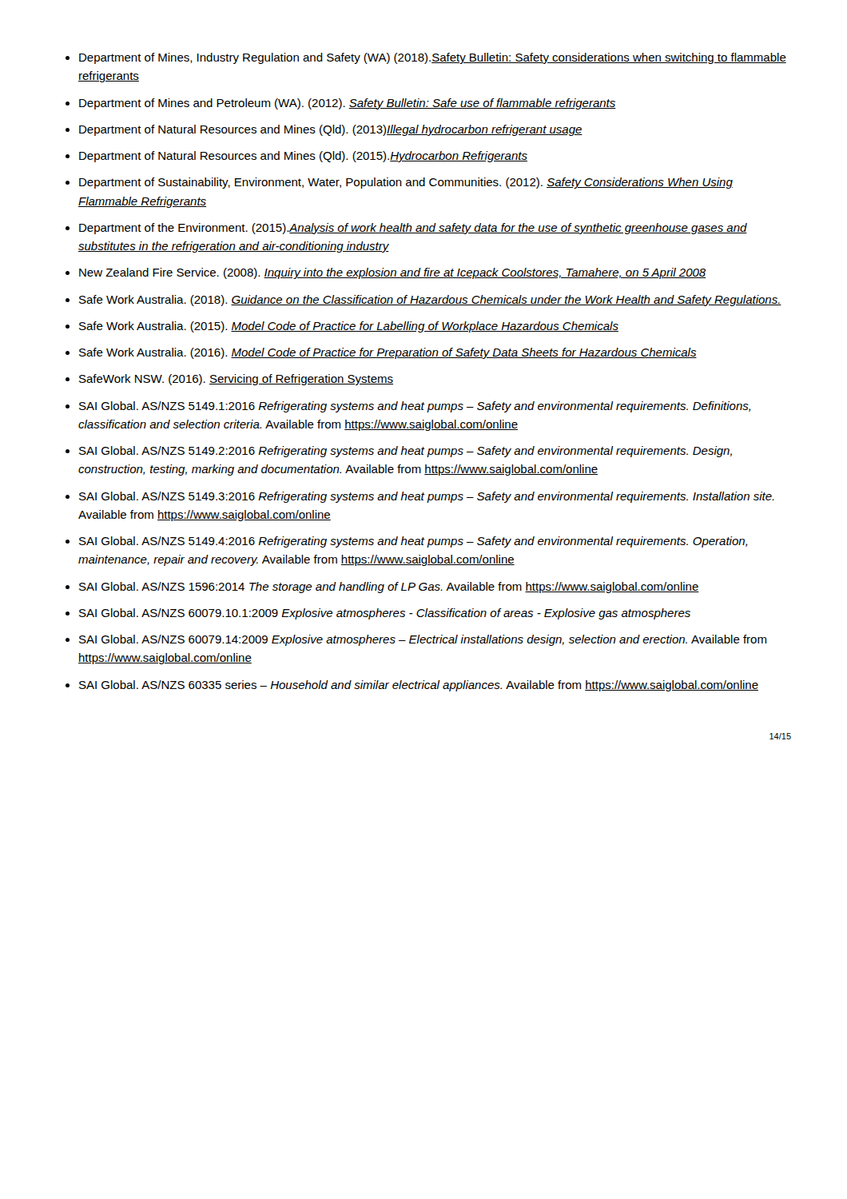Department of Mines, Industry Regulation and Safety (WA) (2018).Safety Bulletin: Safety considerations when switching to flammable refrigerants
Department of Mines and Petroleum (WA). (2012). Safety Bulletin: Safe use of flammable refrigerants
Department of Natural Resources and Mines (Qld). (2013)Illegal hydrocarbon refrigerant usage
Department of Natural Resources and Mines (Qld). (2015).Hydrocarbon Refrigerants
Department of Sustainability, Environment, Water, Population and Communities. (2012). Safety Considerations When Using Flammable Refrigerants
Department of the Environment. (2015).Analysis of work health and safety data for the use of synthetic greenhouse gases and substitutes in the refrigeration and air-conditioning industry
New Zealand Fire Service. (2008). Inquiry into the explosion and fire at Icepack Coolstores, Tamahere, on 5 April 2008
Safe Work Australia. (2018). Guidance on the Classification of Hazardous Chemicals under the Work Health and Safety Regulations.
Safe Work Australia. (2015). Model Code of Practice for Labelling of Workplace Hazardous Chemicals
Safe Work Australia. (2016). Model Code of Practice for Preparation of Safety Data Sheets for Hazardous Chemicals
SafeWork NSW. (2016). Servicing of Refrigeration Systems
SAI Global. AS/NZS 5149.1:2016 Refrigerating systems and heat pumps – Safety and environmental requirements. Definitions, classification and selection criteria. Available from https://www.saiglobal.com/online
SAI Global. AS/NZS 5149.2:2016 Refrigerating systems and heat pumps – Safety and environmental requirements. Design, construction, testing, marking and documentation. Available from https://www.saiglobal.com/online
SAI Global. AS/NZS 5149.3:2016 Refrigerating systems and heat pumps – Safety and environmental requirements. Installation site. Available from https://www.saiglobal.com/online
SAI Global. AS/NZS 5149.4:2016 Refrigerating systems and heat pumps – Safety and environmental requirements. Operation, maintenance, repair and recovery. Available from https://www.saiglobal.com/online
SAI Global. AS/NZS 1596:2014 The storage and handling of LP Gas. Available from https://www.saiglobal.com/online
SAI Global. AS/NZS 60079.10.1:2009 Explosive atmospheres - Classification of areas - Explosive gas atmospheres
SAI Global. AS/NZS 60079.14:2009 Explosive atmospheres – Electrical installations design, selection and erection. Available from https://www.saiglobal.com/online
SAI Global. AS/NZS 60335 series – Household and similar electrical appliances. Available from https://www.saiglobal.com/online
14/15